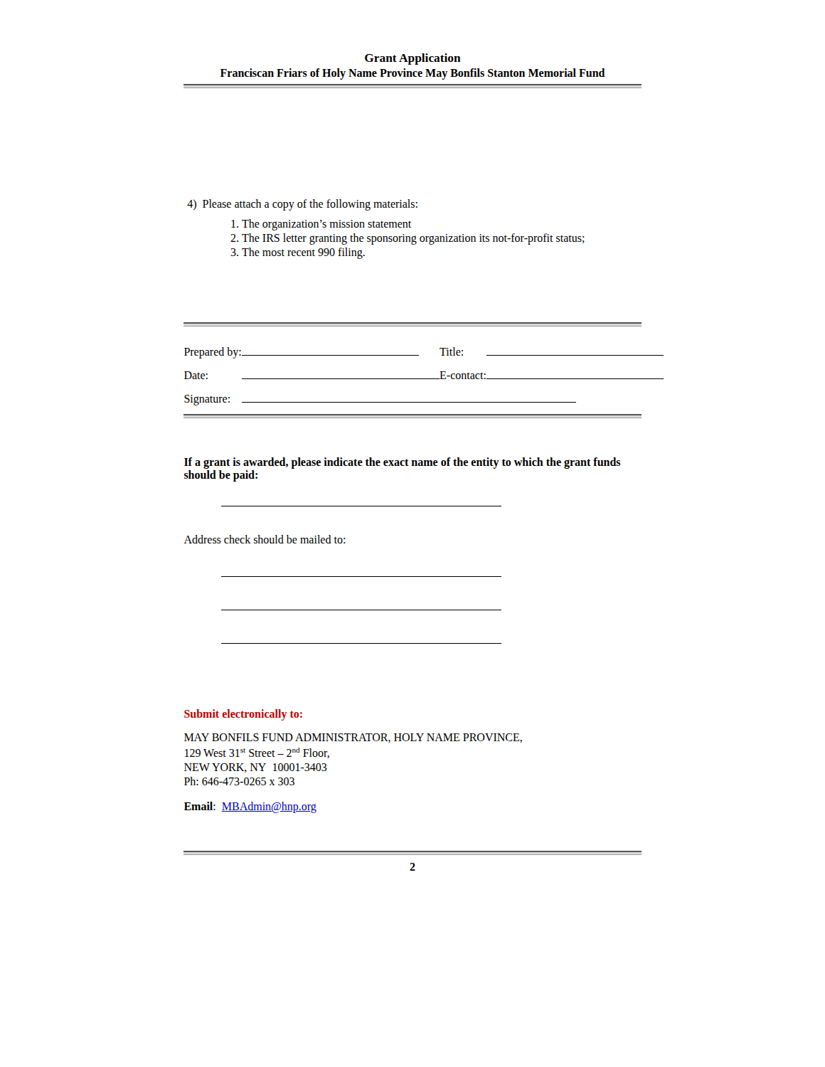Grant Application
Franciscan Friars of Holy Name Province May Bonfils Stanton Memorial Fund
4) Please attach a copy of the following materials:
The organization’s mission statement
The IRS letter granting the sponsoring organization its not-for-profit status;
The most recent 990 filing.
| Prepared by: | | Title: | |
| Date: | | E-contact: | |
| Signature: | |
If a grant is awarded, please indicate the exact name of the entity to which the grant funds should be paid:
Address check should be mailed to:
Submit electronically to:
MAY BONFILS FUND ADMINISTRATOR, HOLY NAME PROVINCE,
129 West 31st Street – 2nd Floor,
NEW YORK, NY 10001-3403
Ph: 646-473-0265 x 303
Email: MBAdmin@hnp.org
2